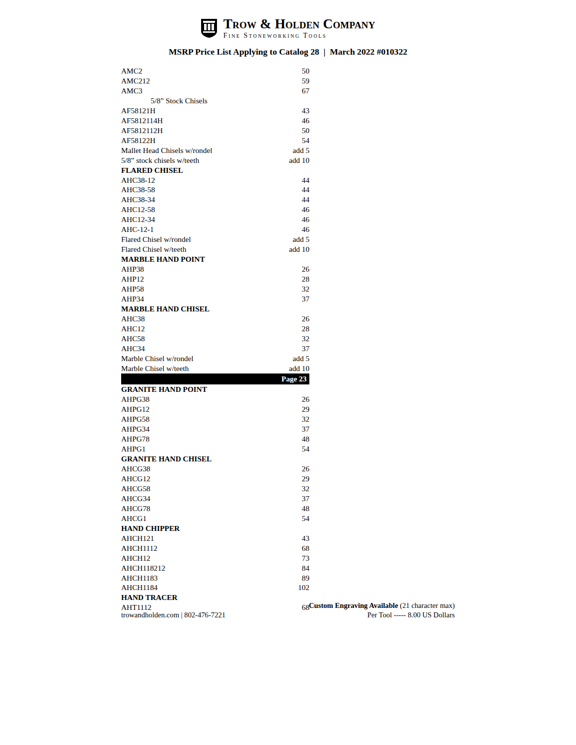Trow & Holden Company
Fine Stoneworking Tools
MSRP Price List Applying to Catalog 28 | March 2022 #010322
| AMC2 | 50 |
| AMC212 | 59 |
| AMC3 | 67 |
| 5/8” Stock Chisels | |
| AF58121H | 43 |
| AF5812114H | 46 |
| AF5812112H | 50 |
| AF58122H | 54 |
| Mallet Head Chisels w/rondel | add 5 |
| 5/8” stock chisels w/teeth | add 10 |
| FLARED CHISEL | |
| AHC38-12 | 44 |
| AHC38-58 | 44 |
| AHC38-34 | 44 |
| AHC12-58 | 46 |
| AHC12-34 | 46 |
| AHC-12-1 | 46 |
| Flared Chisel w/rondel | add 5 |
| Flared Chisel w/teeth | add 10 |
| MARBLE HAND POINT | |
| AHP38 | 26 |
| AHP12 | 28 |
| AHP58 | 32 |
| AHP34 | 37 |
| MARBLE HAND CHISEL | |
| AHC38 | 26 |
| AHC12 | 28 |
| AHC58 | 32 |
| AHC34 | 37 |
| Marble Chisel w/rondel | add 5 |
| Marble Chisel w/teeth | add 10 |
| Page 23 |
| GRANITE HAND POINT | |
| AHPG38 | 26 |
| AHPG12 | 29 |
| AHPG58 | 32 |
| AHPG34 | 37 |
| AHPG78 | 48 |
| AHPG1 | 54 |
| GRANITE HAND CHISEL | |
| AHCG38 | 26 |
| AHCG12 | 29 |
| AHCG58 | 32 |
| AHCG34 | 37 |
| AHCG78 | 48 |
| AHCG1 | 54 |
| HAND CHIPPER | |
| AHCH121 | 43 |
| AHCH1112 | 68 |
| AHCH12 | 73 |
| AHCH118212 | 84 |
| AHCH1183 | 89 |
| AHCH1184 | 102 |
| HAND TRACER | |
| AHT1112 | 68 |
trowandholden.com | 802-476-7221
Custom Engraving Available (21 character max)
Per Tool ----- 8.00 US Dollars